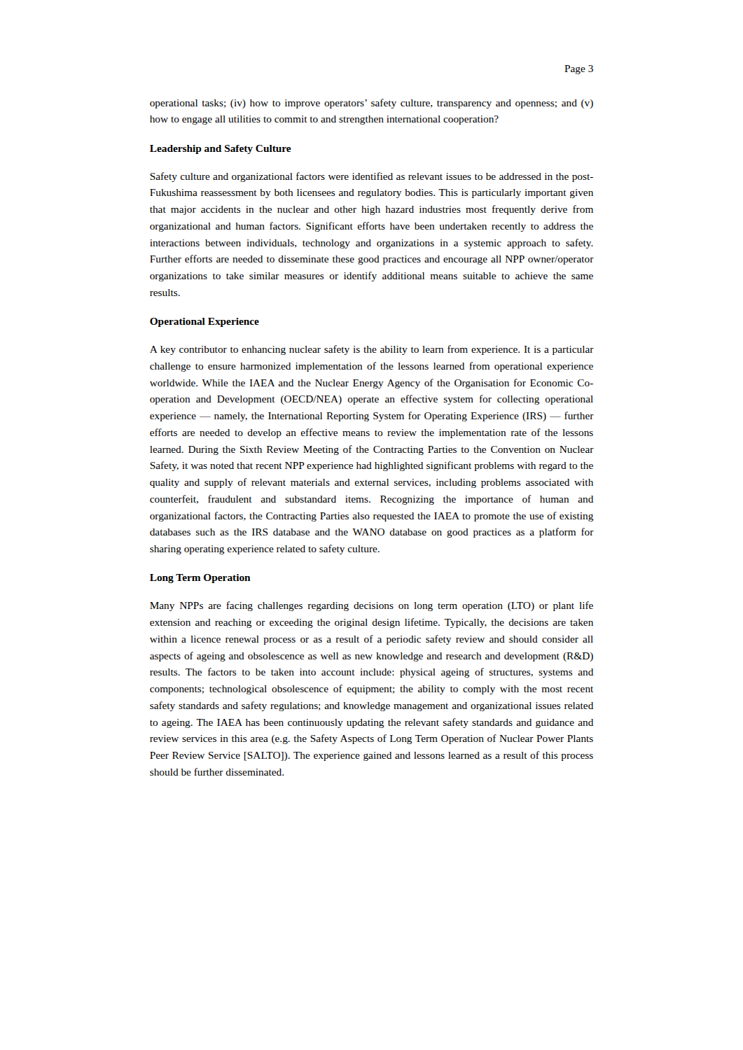Page 3
operational tasks; (iv) how to improve operators’ safety culture, transparency and openness; and (v) how to engage all utilities to commit to and strengthen international cooperation?
Leadership and Safety Culture
Safety culture and organizational factors were identified as relevant issues to be addressed in the post-Fukushima reassessment by both licensees and regulatory bodies. This is particularly important given that major accidents in the nuclear and other high hazard industries most frequently derive from organizational and human factors. Significant efforts have been undertaken recently to address the interactions between individuals, technology and organizations in a systemic approach to safety. Further efforts are needed to disseminate these good practices and encourage all NPP owner/operator organizations to take similar measures or identify additional means suitable to achieve the same results.
Operational Experience
A key contributor to enhancing nuclear safety is the ability to learn from experience. It is a particular challenge to ensure harmonized implementation of the lessons learned from operational experience worldwide. While the IAEA and the Nuclear Energy Agency of the Organisation for Economic Co-operation and Development (OECD/NEA) operate an effective system for collecting operational experience — namely, the International Reporting System for Operating Experience (IRS) — further efforts are needed to develop an effective means to review the implementation rate of the lessons learned. During the Sixth Review Meeting of the Contracting Parties to the Convention on Nuclear Safety, it was noted that recent NPP experience had highlighted significant problems with regard to the quality and supply of relevant materials and external services, including problems associated with counterfeit, fraudulent and substandard items. Recognizing the importance of human and organizational factors, the Contracting Parties also requested the IAEA to promote the use of existing databases such as the IRS database and the WANO database on good practices as a platform for sharing operating experience related to safety culture.
Long Term Operation
Many NPPs are facing challenges regarding decisions on long term operation (LTO) or plant life extension and reaching or exceeding the original design lifetime. Typically, the decisions are taken within a licence renewal process or as a result of a periodic safety review and should consider all aspects of ageing and obsolescence as well as new knowledge and research and development (R&D) results. The factors to be taken into account include: physical ageing of structures, systems and components; technological obsolescence of equipment; the ability to comply with the most recent safety standards and safety regulations; and knowledge management and organizational issues related to ageing. The IAEA has been continuously updating the relevant safety standards and guidance and review services in this area (e.g. the Safety Aspects of Long Term Operation of Nuclear Power Plants Peer Review Service [SALTO]). The experience gained and lessons learned as a result of this process should be further disseminated.